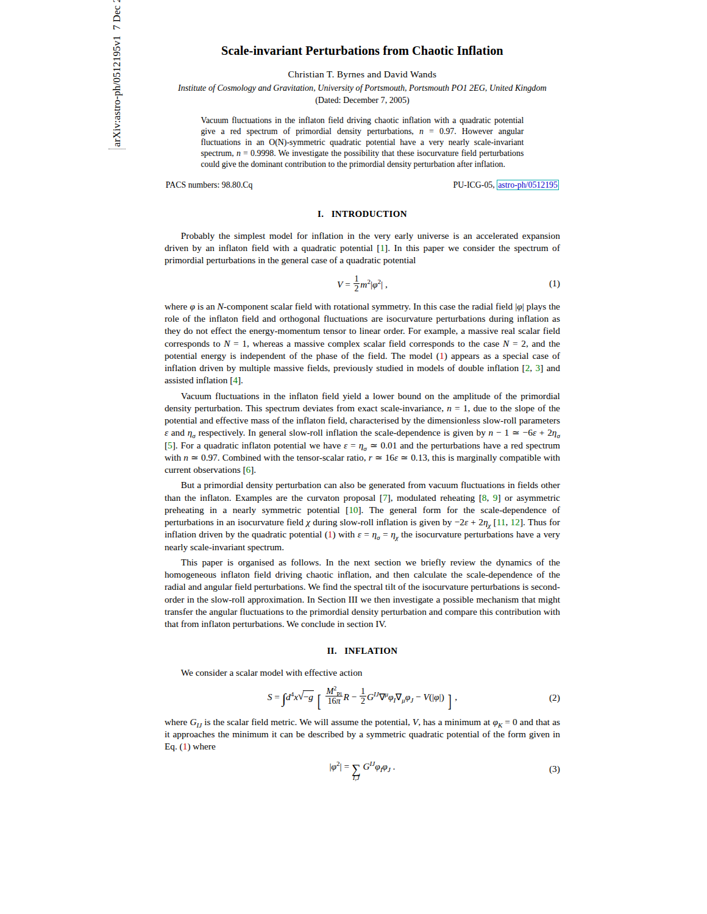arXiv:astro-ph/0512195v1 7 Dec 2005
Scale-invariant Perturbations from Chaotic Inflation
Christian T. Byrnes and David Wands
Institute of Cosmology and Gravitation, University of Portsmouth, Portsmouth PO1 2EG, United Kingdom
(Dated: December 7, 2005)
Vacuum fluctuations in the inflaton field driving chaotic inflation with a quadratic potential give a red spectrum of primordial density perturbations, n = 0.97. However angular fluctuations in an O(N)-symmetric quadratic potential have a very nearly scale-invariant spectrum, n = 0.9998. We investigate the possibility that these isocurvature field perturbations could give the dominant contribution to the primordial density perturbation after inflation.
PACS numbers: 98.80.Cq
PU-ICG-05, astro-ph/0512195
I. INTRODUCTION
Probably the simplest model for inflation in the very early universe is an accelerated expansion driven by an inflaton field with a quadratic potential [1]. In this paper we consider the spectrum of primordial perturbations in the general case of a quadratic potential
V = 12 m2|φ2| ,
(1)
where φ is an N-component scalar field with rotational symmetry. In this case the radial field |φ| plays the role of the inflaton field and orthogonal fluctuations are isocurvature perturbations during inflation as they do not effect the energy-momentum tensor to linear order. For example, a massive real scalar field corresponds to N = 1, whereas a massive complex scalar field corresponds to the case N = 2, and the potential energy is independent of the phase of the field. The model (1) appears as a special case of inflation driven by multiple massive fields, previously studied in models of double inflation [2, 3] and assisted inflation [4].
Vacuum fluctuations in the inflaton field yield a lower bound on the amplitude of the primordial density perturbation. This spectrum deviates from exact scale-invariance, n = 1, due to the slope of the potential and effective mass of the inflaton field, characterised by the dimensionless slow-roll parameters ε and ησ respectively. In general slow-roll inflation the scale-dependence is given by n − 1 ≃ −6ε + 2ησ [5]. For a quadratic inflaton potential we have ε = ησ ≃ 0.01 and the perturbations have a red spectrum with n ≃ 0.97. Combined with the tensor-scalar ratio, r ≃ 16ε ≃ 0.13, this is marginally compatible with current observations [6].
But a primordial density perturbation can also be generated from vacuum fluctuations in fields other than the inflaton. Examples are the curvaton proposal [7], modulated reheating [8, 9] or asymmetric preheating in a nearly symmetric potential [10]. The general form for the scale-dependence of perturbations in an isocurvature field χ during slow-roll inflation is given by −2ε + 2ηχ [11, 12]. Thus for inflation driven by the quadratic potential (1) with ε = ησ = ηχ the isocurvature perturbations have a very nearly scale-invariant spectrum.
This paper is organised as follows. In the next section we briefly review the dynamics of the homogeneous inflaton field driving chaotic inflation, and then calculate the scale-dependence of the radial and angular field perturbations. We find the spectral tilt of the isocurvature perturbations is second-order in the slow-roll approximation. In Section III we then investigate a possible mechanism that might transfer the angular fluctuations to the primordial density perturbation and compare this contribution with that from inflaton perturbations. We conclude in section IV.
II. INFLATION
We consider a scalar model with effective action
S = ∫d4x−g [ M2Pl 16π R − 12 GIJ∇μφI∇μφJ − V(|φ|) ] ,
(2)
where GIJ is the scalar field metric. We will assume the potential, V, has a minimum at φK = 0 and that as it approaches the minimum it can be described by a symmetric quadratic potential of the form given in Eq. (1) where
|φ2| = ∑I,J GIJφIφJ .
(3)